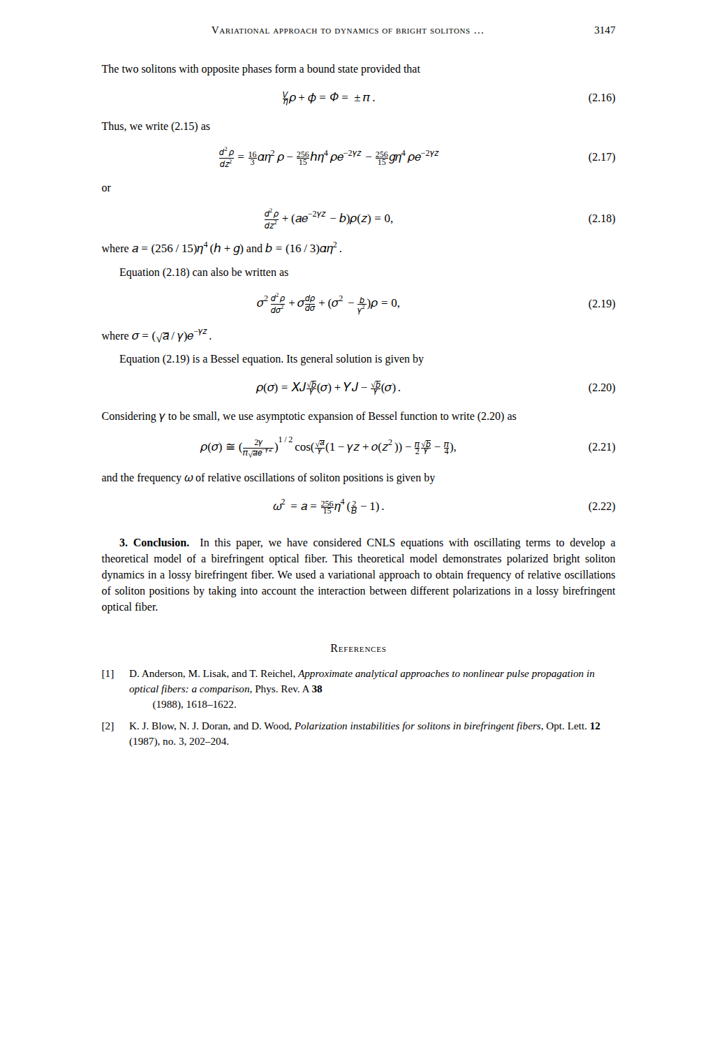Variational approach to dynamics of bright solitons …3147
The two solitons with opposite phases form a bound state provided that
Vη ρ+ϕ=Φ=±π.
(2.16)
Thus, we write (2.15) as
d2ρdz2 = 163 αη2ρ − 25615 hη4ρe−2γz − 25615 gη4ρe−2γz
(2.17)
or
d2ρdz2 + (ae−2γz−b) ρ(z)=0,
(2.18)
where a=(256/15)η4(h+g) and b=(16/3)αη2.
Equation (2.18) can also be written as
σ2 d2ρdσ2 + σ dρdσ + ( σ2− bγ2 ) ρ=0,
(2.19)
where σ=(a/γ)e−γz.
Equation (2.19) is a Bessel equation. Its general solution is given by
ρ(σ)= XJ bγ (σ) + YJ− bγ (σ).
(2.20)
Considering γ to be small, we use asymptotic expansion of Bessel function to write (2.20) as
ρ(σ)≅ ( 2γ πae−γz ) 1/2 cos ( aγ (1−γz+o(z2)) − π2 bγ − π4 ) ,
(2.21)
and the frequency ω of relative oscillations of soliton positions is given by
ω2=a= 25615 η4 ( 2B−1 ) .
(2.22)
3. Conclusion. In this paper, we have considered CNLS equations with oscillating terms to develop a theoretical model of a birefringent optical fiber. This theoretical model demonstrates polarized bright soliton dynamics in a lossy birefringent fiber. We used a variational approach to obtain frequency of relative oscillations of soliton positions by taking into account the interaction between different polarizations in a lossy birefringent optical fiber.
References
[1] D. Anderson, M. Lisak, and T. Reichel, Approximate analytical approaches to nonlinear pulse propagation in optical fibers: a comparison, Phys. Rev. A 38 (1988), 1618–1622.
[2] K. J. Blow, N. J. Doran, and D. Wood, Polarization instabilities for solitons in birefringent fibers, Opt. Lett. 12 (1987), no. 3, 202–204.